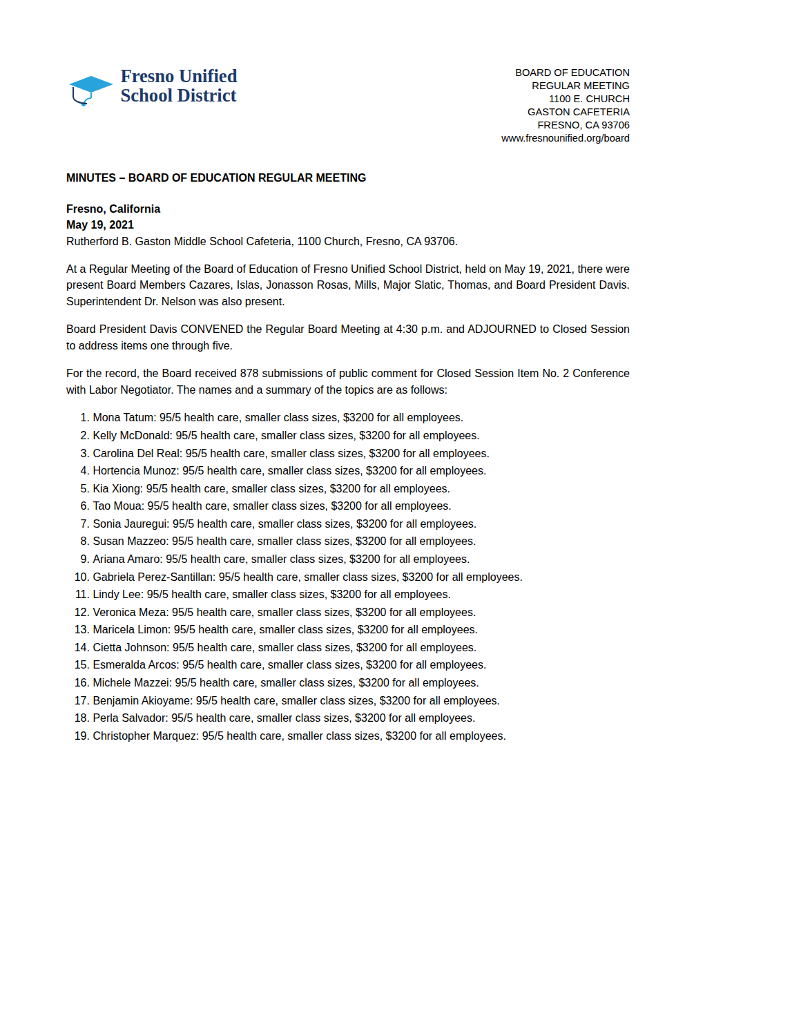Fresno Unified
School District
BOARD OF EDUCATION
REGULAR MEETING
1100 E. CHURCH
GASTON CAFETERIA
FRESNO, CA 93706
www.fresnounified.org/board
MINUTES – BOARD OF EDUCATION REGULAR MEETING
Fresno, California
May 19, 2021
Rutherford B. Gaston Middle School Cafeteria, 1100 Church, Fresno, CA 93706.
At a Regular Meeting of the Board of Education of Fresno Unified School District, held on May 19, 2021, there were present Board Members Cazares, Islas, Jonasson Rosas, Mills, Major Slatic, Thomas, and Board President Davis. Superintendent Dr. Nelson was also present.
Board President Davis CONVENED the Regular Board Meeting at 4:30 p.m. and ADJOURNED to Closed Session to address items one through five.
For the record, the Board received 878 submissions of public comment for Closed Session Item No. 2 Conference with Labor Negotiator. The names and a summary of the topics are as follows:
Mona Tatum: 95/5 health care, smaller class sizes, $3200 for all employees.
Kelly McDonald: 95/5 health care, smaller class sizes, $3200 for all employees.
Carolina Del Real: 95/5 health care, smaller class sizes, $3200 for all employees.
Hortencia Munoz: 95/5 health care, smaller class sizes, $3200 for all employees.
Kia Xiong: 95/5 health care, smaller class sizes, $3200 for all employees.
Tao Moua: 95/5 health care, smaller class sizes, $3200 for all employees.
Sonia Jauregui: 95/5 health care, smaller class sizes, $3200 for all employees.
Susan Mazzeo: 95/5 health care, smaller class sizes, $3200 for all employees.
Ariana Amaro: 95/5 health care, smaller class sizes, $3200 for all employees.
Gabriela Perez-Santillan: 95/5 health care, smaller class sizes, $3200 for all employees.
Lindy Lee: 95/5 health care, smaller class sizes, $3200 for all employees.
Veronica Meza: 95/5 health care, smaller class sizes, $3200 for all employees.
Maricela Limon: 95/5 health care, smaller class sizes, $3200 for all employees.
Cietta Johnson: 95/5 health care, smaller class sizes, $3200 for all employees.
Esmeralda Arcos: 95/5 health care, smaller class sizes, $3200 for all employees.
Michele Mazzei: 95/5 health care, smaller class sizes, $3200 for all employees.
Benjamin Akioyame: 95/5 health care, smaller class sizes, $3200 for all employees.
Perla Salvador: 95/5 health care, smaller class sizes, $3200 for all employees.
Christopher Marquez: 95/5 health care, smaller class sizes, $3200 for all employees.